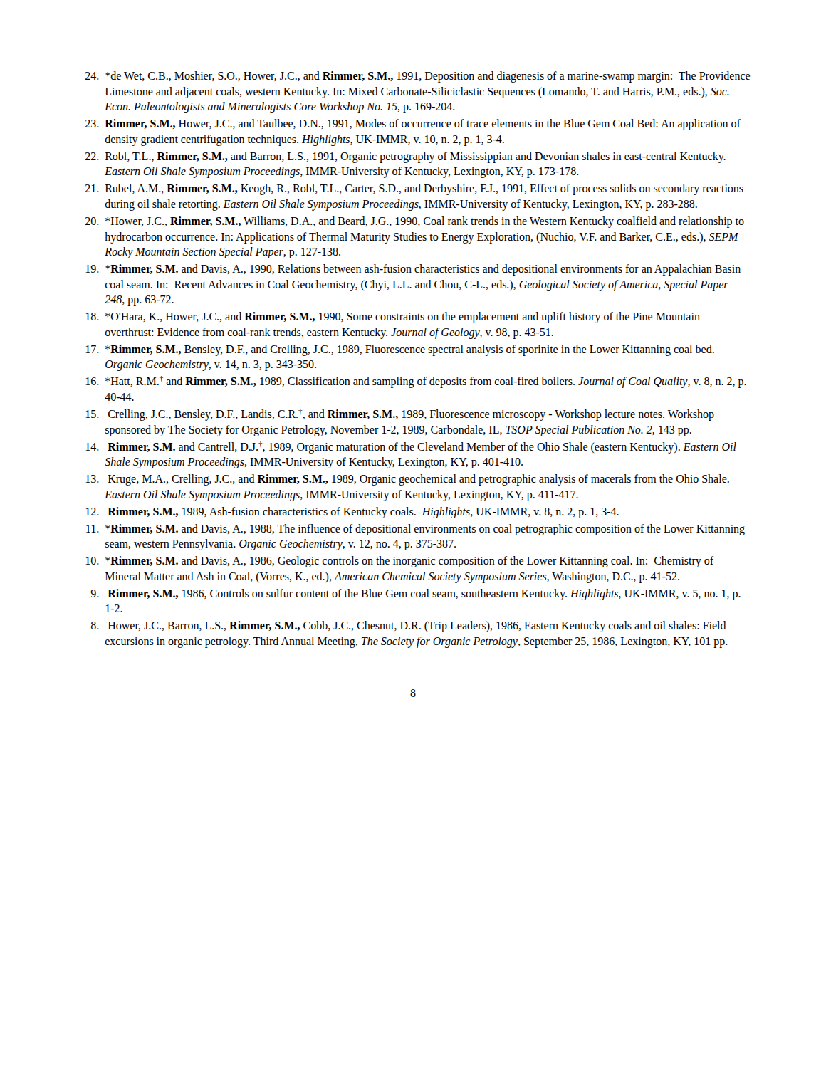24.*de Wet, C.B., Moshier, S.O., Hower, J.C., and Rimmer, S.M., 1991, Deposition and diagenesis of a marine-swamp margin: The Providence Limestone and adjacent coals, western Kentucky. In: Mixed Carbonate-Siliciclastic Sequences (Lomando, T. and Harris, P.M., eds.), Soc. Econ. Paleontologists and Mineralogists Core Workshop No. 15, p. 169-204.
23. Rimmer, S.M., Hower, J.C., and Taulbee, D.N., 1991, Modes of occurrence of trace elements in the Blue Gem Coal Bed: An application of density gradient centrifugation techniques. Highlights, UK-IMMR, v. 10, n. 2, p. 1, 3-4.
22. Robl, T.L., Rimmer, S.M., and Barron, L.S., 1991, Organic petrography of Mississippian and Devonian shales in east-central Kentucky. Eastern Oil Shale Symposium Proceedings, IMMR-University of Kentucky, Lexington, KY, p. 173-178.
21. Rubel, A.M., Rimmer, S.M., Keogh, R., Robl, T.L., Carter, S.D., and Derbyshire, F.J., 1991, Effect of process solids on secondary reactions during oil shale retorting. Eastern Oil Shale Symposium Proceedings, IMMR-University of Kentucky, Lexington, KY, p. 283-288.
20.*Hower, J.C., Rimmer, S.M., Williams, D.A., and Beard, J.G., 1990, Coal rank trends in the Western Kentucky coalfield and relationship to hydrocarbon occurrence. In: Applications of Thermal Maturity Studies to Energy Exploration, (Nuchio, V.F. and Barker, C.E., eds.), SEPM Rocky Mountain Section Special Paper, p. 127-138.
19.*Rimmer, S.M. and Davis, A., 1990, Relations between ash-fusion characteristics and depositional environments for an Appalachian Basin coal seam. In: Recent Advances in Coal Geochemistry, (Chyi, L.L. and Chou, C-L., eds.), Geological Society of America, Special Paper 248, pp. 63-72.
18.*O'Hara, K., Hower, J.C., and Rimmer, S.M., 1990, Some constraints on the emplacement and uplift history of the Pine Mountain overthrust: Evidence from coal-rank trends, eastern Kentucky. Journal of Geology, v. 98, p. 43-51.
17.*Rimmer, S.M., Bensley, D.F., and Crelling, J.C., 1989, Fluorescence spectral analysis of sporinite in the Lower Kittanning coal bed. Organic Geochemistry, v. 14, n. 3, p. 343-350.
16.*Hatt, R.M.† and Rimmer, S.M., 1989, Classification and sampling of deposits from coal-fired boilers. Journal of Coal Quality, v. 8, n. 2, p. 40-44.
15. Crelling, J.C., Bensley, D.F., Landis, C.R.†, and Rimmer, S.M., 1989, Fluorescence microscopy - Workshop lecture notes. Workshop sponsored by The Society for Organic Petrology, November 1-2, 1989, Carbondale, IL, TSOP Special Publication No. 2, 143 pp.
14. Rimmer, S.M. and Cantrell, D.J.†, 1989, Organic maturation of the Cleveland Member of the Ohio Shale (eastern Kentucky). Eastern Oil Shale Symposium Proceedings, IMMR-University of Kentucky, Lexington, KY, p. 401-410.
13. Kruge, M.A., Crelling, J.C., and Rimmer, S.M., 1989, Organic geochemical and petrographic analysis of macerals from the Ohio Shale. Eastern Oil Shale Symposium Proceedings, IMMR-University of Kentucky, Lexington, KY, p. 411-417.
12. Rimmer, S.M., 1989, Ash-fusion characteristics of Kentucky coals. Highlights, UK-IMMR, v. 8, n. 2, p. 1, 3-4.
11.*Rimmer, S.M. and Davis, A., 1988, The influence of depositional environments on coal petrographic composition of the Lower Kittanning seam, western Pennsylvania. Organic Geochemistry, v. 12, no. 4, p. 375-387.
10.*Rimmer, S.M. and Davis, A., 1986, Geologic controls on the inorganic composition of the Lower Kittanning coal. In: Chemistry of Mineral Matter and Ash in Coal, (Vorres, K., ed.), American Chemical Society Symposium Series, Washington, D.C., p. 41-52.
9. Rimmer, S.M., 1986, Controls on sulfur content of the Blue Gem coal seam, southeastern Kentucky. Highlights, UK-IMMR, v. 5, no. 1, p. 1-2.
8. Hower, J.C., Barron, L.S., Rimmer, S.M., Cobb, J.C., Chesnut, D.R. (Trip Leaders), 1986, Eastern Kentucky coals and oil shales: Field excursions in organic petrology. Third Annual Meeting, The Society for Organic Petrology, September 25, 1986, Lexington, KY, 101 pp.
8